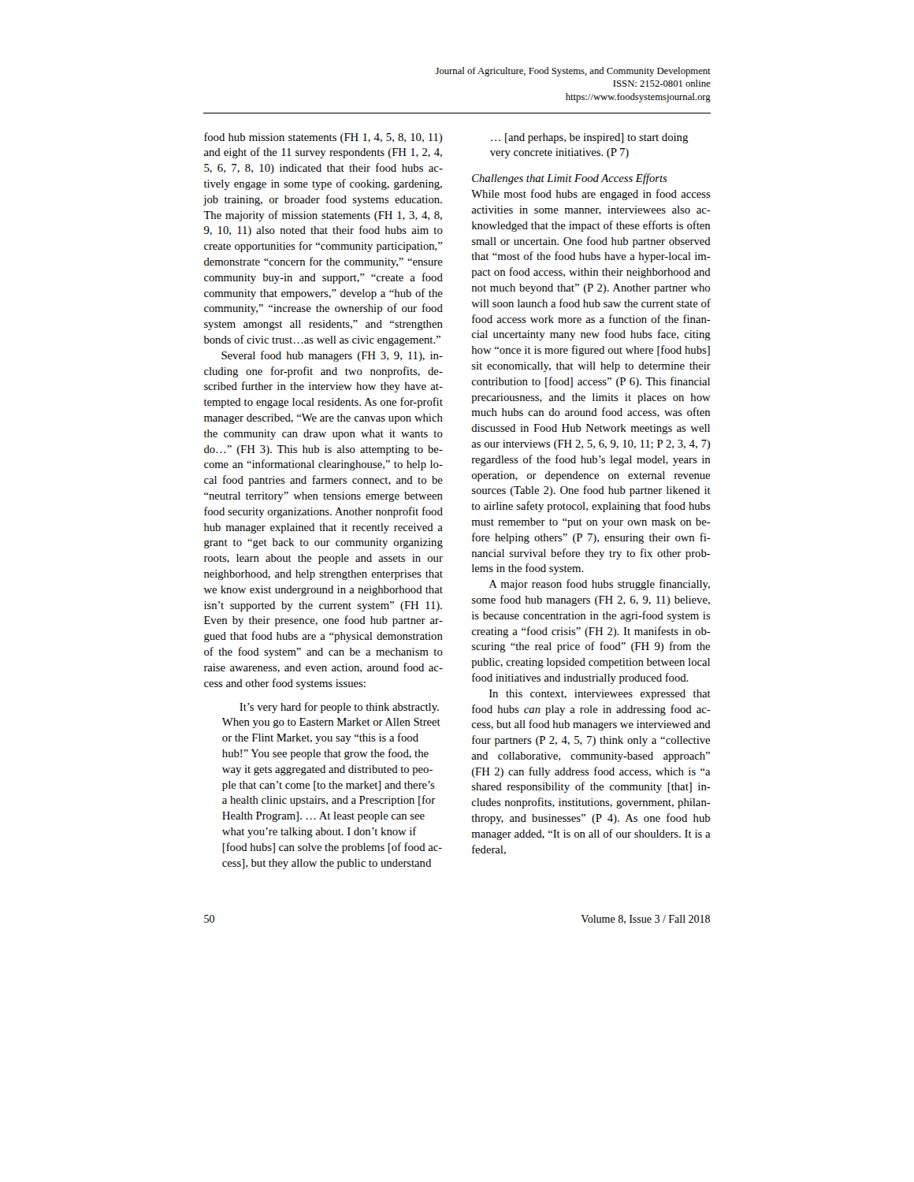Journal of Agriculture, Food Systems, and Community Development
ISSN: 2152-0801 online
https://www.foodsystemsjournal.org
food hub mission statements (FH 1, 4, 5, 8, 10, 11) and eight of the 11 survey respondents (FH 1, 2, 4, 5, 6, 7, 8, 10) indicated that their food hubs actively engage in some type of cooking, gardening, job training, or broader food systems education. The majority of mission statements (FH 1, 3, 4, 8, 9, 10, 11) also noted that their food hubs aim to create opportunities for “community participation,” demonstrate “concern for the community,” “ensure community buy-in and support,” “create a food community that empowers,” develop a “hub of the community,” “increase the ownership of our food system amongst all residents,” and “strengthen bonds of civic trust…as well as civic engagement.”
Several food hub managers (FH 3, 9, 11), including one for-profit and two nonprofits, described further in the interview how they have attempted to engage local residents. As one for-profit manager described, “We are the canvas upon which the community can draw upon what it wants to do…” (FH 3). This hub is also attempting to become an “informational clearinghouse,” to help local food pantries and farmers connect, and to be “neutral territory” when tensions emerge between food security organizations. Another nonprofit food hub manager explained that it recently received a grant to “get back to our community organizing roots, learn about the people and assets in our neighborhood, and help strengthen enterprises that we know exist underground in a neighborhood that isn’t supported by the current system” (FH 11). Even by their presence, one food hub partner argued that food hubs are a “physical demonstration of the food system” and can be a mechanism to raise awareness, and even action, around food access and other food systems issues:
It’s very hard for people to think abstractly. When you go to Eastern Market or Allen Street or the Flint Market, you say “this is a food hub!” You see people that grow the food, the way it gets aggregated and distributed to people that can’t come [to the market] and there’s a health clinic upstairs, and a Prescription [for Health Program]. … At least people can see what you’re talking about. I don’t know if [food hubs] can solve the problems [of food access], but they allow the public to understand … [and perhaps, be inspired] to start doing very concrete initiatives. (P 7)
Challenges that Limit Food Access Efforts
While most food hubs are engaged in food access activities in some manner, interviewees also acknowledged that the impact of these efforts is often small or uncertain. One food hub partner observed that “most of the food hubs have a hyper-local impact on food access, within their neighborhood and not much beyond that” (P 2). Another partner who will soon launch a food hub saw the current state of food access work more as a function of the financial uncertainty many new food hubs face, citing how “once it is more figured out where [food hubs] sit economically, that will help to determine their contribution to [food] access” (P 6). This financial precariousness, and the limits it places on how much hubs can do around food access, was often discussed in Food Hub Network meetings as well as our interviews (FH 2, 5, 6, 9, 10, 11; P 2, 3, 4, 7) regardless of the food hub’s legal model, years in operation, or dependence on external revenue sources (Table 2). One food hub partner likened it to airline safety protocol, explaining that food hubs must remember to “put on your own mask on before helping others” (P 7), ensuring their own financial survival before they try to fix other problems in the food system.
A major reason food hubs struggle financially, some food hub managers (FH 2, 6, 9, 11) believe, is because concentration in the agri-food system is creating a “food crisis” (FH 2). It manifests in obscuring “the real price of food” (FH 9) from the public, creating lopsided competition between local food initiatives and industrially produced food.
In this context, interviewees expressed that food hubs can play a role in addressing food access, but all food hub managers we interviewed and four partners (P 2, 4, 5, 7) think only a “collective and collaborative, community-based approach” (FH 2) can fully address food access, which is “a shared responsibility of the community [that] includes nonprofits, institutions, government, philanthropy, and businesses” (P 4). As one food hub manager added, “It is on all of our shoulders. It is a federal,
50
Volume 8, Issue 3 / Fall 2018